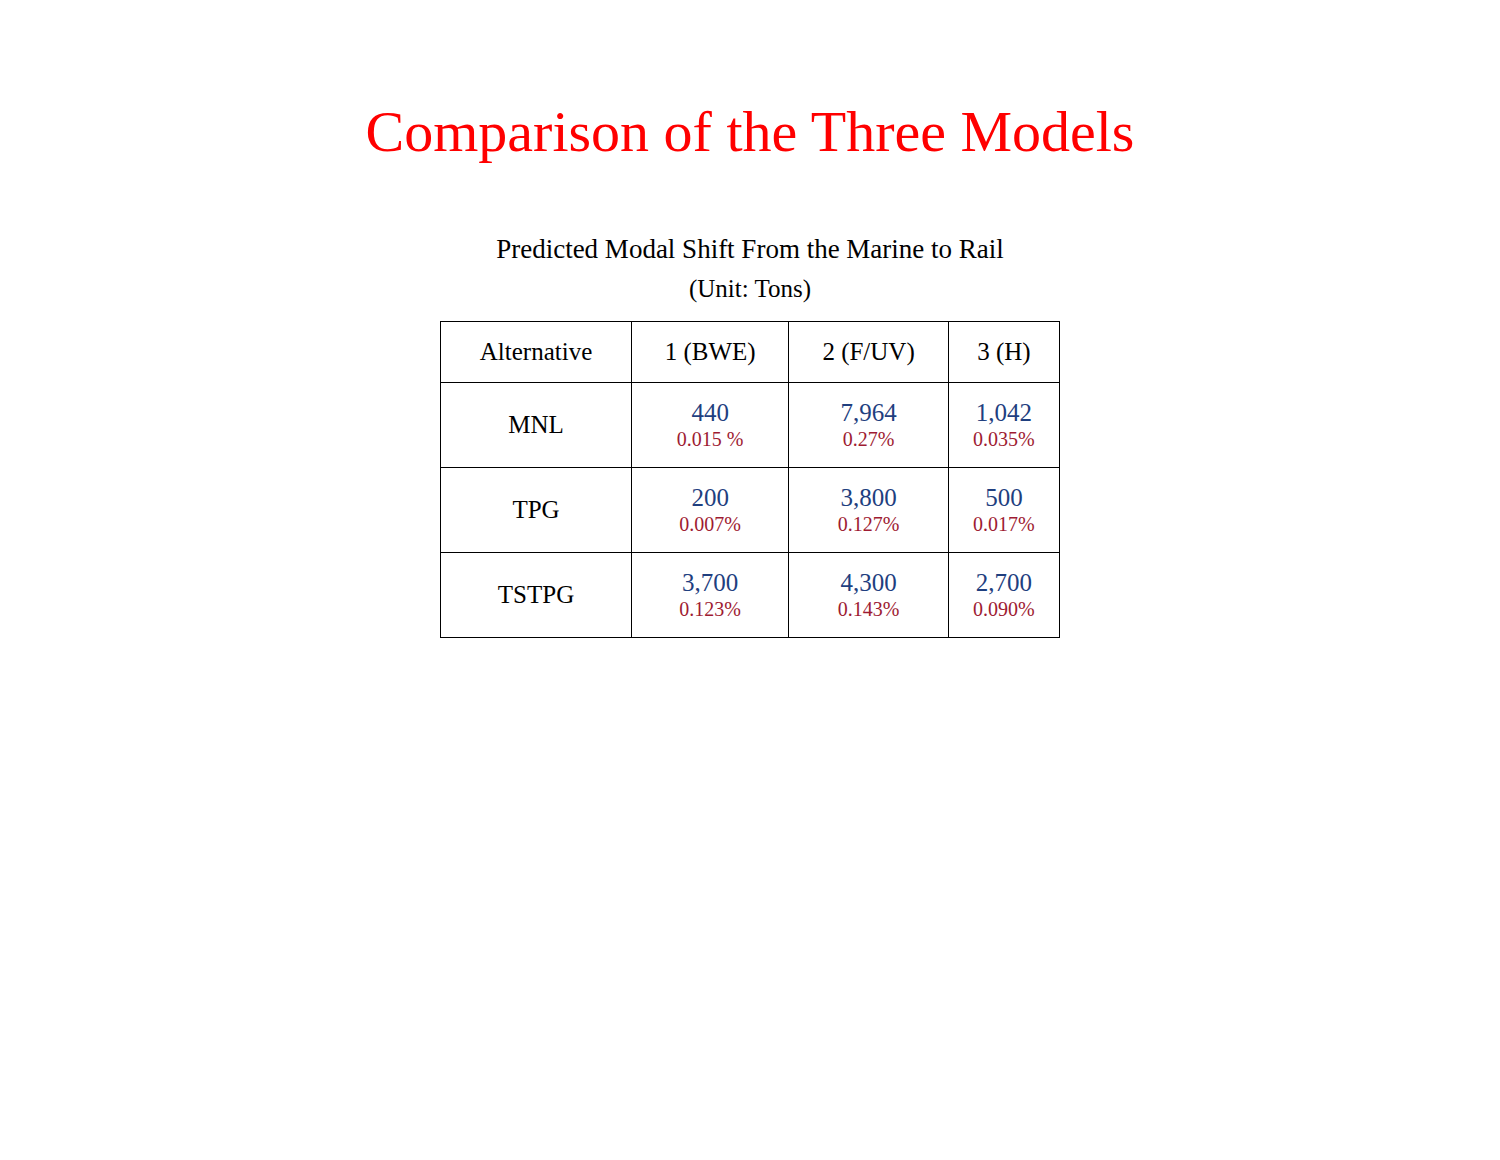Comparison of the Three Models
Predicted Modal Shift From the Marine to Rail
(Unit: Tons)
| Alternative | 1 (BWE) | 2 (F/UV) | 3 (H) |
| --- | --- | --- | --- |
| MNL | 440 0.015 % | 7,964 0.27% | 1,042 0.035% |
| TPG | 200 0.007% | 3,800 0.127% | 500 0.017% |
| TSTPG | 3,700 0.123% | 4,300 0.143% | 2,700 0.090% |